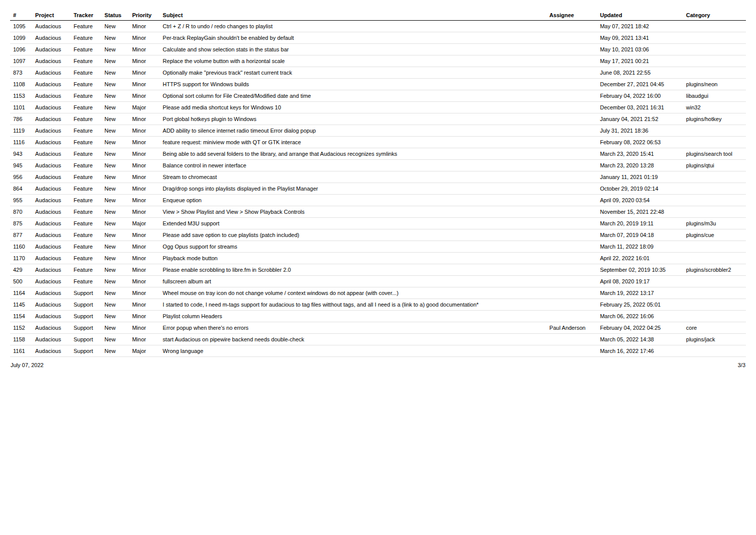| # | Project | Tracker | Status | Priority | Subject | Assignee | Updated | Category |
| --- | --- | --- | --- | --- | --- | --- | --- | --- |
| 1095 | Audacious | Feature | New | Minor | Ctrl + Z / R to undo / redo changes to playlist | | May 07, 2021 18:42 | |
| 1099 | Audacious | Feature | New | Minor | Per-track ReplayGain shouldn't be enabled by default | | May 09, 2021 13:41 | |
| 1096 | Audacious | Feature | New | Minor | Calculate and show selection stats in the status bar | | May 10, 2021 03:06 | |
| 1097 | Audacious | Feature | New | Minor | Replace the volume button with a horizontal scale | | May 17, 2021 00:21 | |
| 873 | Audacious | Feature | New | Minor | Optionally make "previous track" restart current track | | June 08, 2021 22:55 | |
| 1108 | Audacious | Feature | New | Minor | HTTPS support for Windows builds | | December 27, 2021 04:45 | plugins/neon |
| 1153 | Audacious | Feature | New | Minor | Optional sort column for File Created/Modified date and time | | February 04, 2022 16:00 | libaudgui |
| 1101 | Audacious | Feature | New | Major | Please add media shortcut keys for Windows 10 | | December 03, 2021 16:31 | win32 |
| 786 | Audacious | Feature | New | Minor | Port global hotkeys plugin to Windows | | January 04, 2021 21:52 | plugins/hotkey |
| 1119 | Audacious | Feature | New | Minor | ADD ability to silence internet radio timeout Error dialog popup | | July 31, 2021 18:36 | |
| 1116 | Audacious | Feature | New | Minor | feature request: miniview mode with QT or GTK interace | | February 08, 2022 06:53 | |
| 943 | Audacious | Feature | New | Minor | Being able to add several folders to the library, and arrange that Audacious recognizes symlinks | | March 23, 2020 15:41 | plugins/search tool |
| 945 | Audacious | Feature | New | Minor | Balance control in newer interface | | March 23, 2020 13:28 | plugins/qtui |
| 956 | Audacious | Feature | New | Minor | Stream to chromecast | | January 11, 2021 01:19 | |
| 864 | Audacious | Feature | New | Minor | Drag/drop songs into playlists displayed in the Playlist Manager | | October 29, 2019 02:14 | |
| 955 | Audacious | Feature | New | Minor | Enqueue option | | April 09, 2020 03:54 | |
| 870 | Audacious | Feature | New | Minor | View > Show Playlist and View > Show Playback Controls | | November 15, 2021 22:48 | |
| 875 | Audacious | Feature | New | Major | Extended M3U support | | March 20, 2019 19:11 | plugins/m3u |
| 877 | Audacious | Feature | New | Minor | Please add save option to cue playlists (patch included) | | March 07, 2019 04:18 | plugins/cue |
| 1160 | Audacious | Feature | New | Minor | Ogg Opus support for streams | | March 11, 2022 18:09 | |
| 1170 | Audacious | Feature | New | Minor | Playback mode button | | April 22, 2022 16:01 | |
| 429 | Audacious | Feature | New | Minor | Please enable scrobbling to libre.fm in Scrobbler 2.0 | | September 02, 2019 10:35 | plugins/scrobbler2 |
| 500 | Audacious | Feature | New | Minor | fullscreen album art | | April 08, 2020 19:17 | |
| 1164 | Audacious | Support | New | Minor | Wheel mouse on tray icon do not change volume / context windows do not appear (with cover...) | | March 19, 2022 13:17 | |
| 1145 | Audacious | Support | New | Minor | I started to code, I need m-tags support for audacious to tag files witthout tags, and all I need is a (link to a) good documentation* | | February 25, 2022 05:01 | |
| 1154 | Audacious | Support | New | Minor | Playlist column Headers | | March 06, 2022 16:06 | |
| 1152 | Audacious | Support | New | Minor | Error popup when there's no errors | Paul Anderson | February 04, 2022 04:25 | core |
| 1158 | Audacious | Support | New | Minor | start Audacious on pipewire backend needs double-check | | March 05, 2022 14:38 | plugins/jack |
| 1161 | Audacious | Support | New | Major | Wrong language | | March 16, 2022 17:46 | |
| July 07, 2022 | 3/3 |